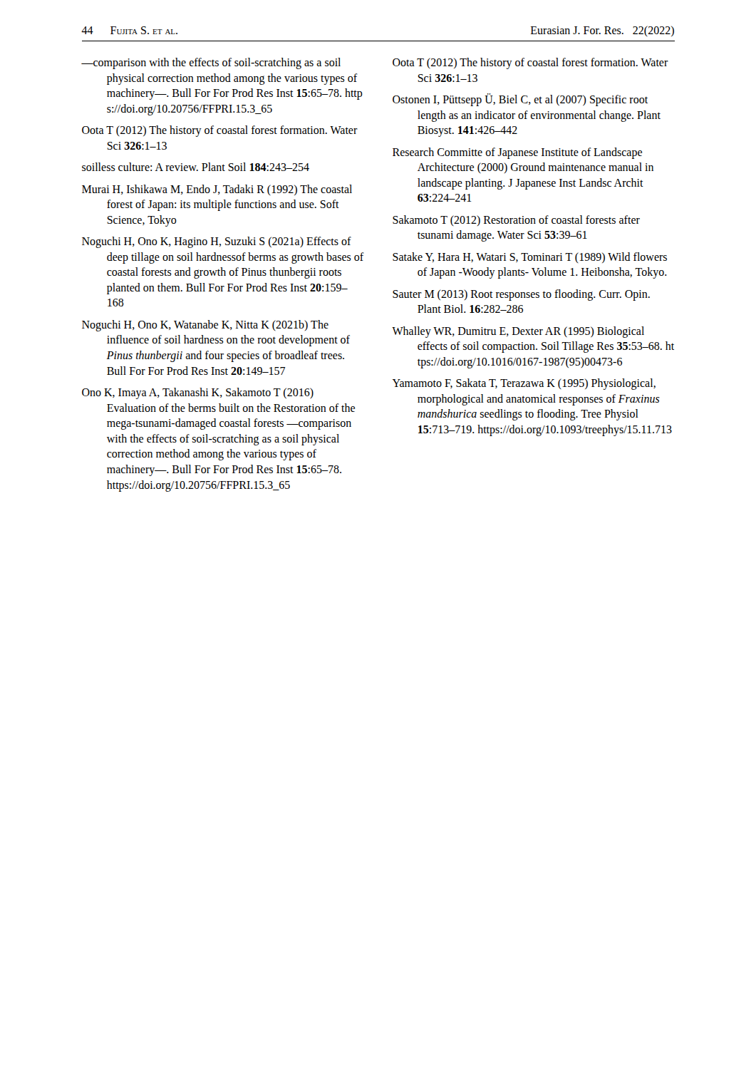44 Fujita S. et al.
Eurasian J. For. Res. 22(2022)
―comparison with the effects of soil-scratching as a soil physical correction method among the various types of machinery―. Bull For For Prod Res Inst 15:65–78. https://doi.org/10.20756/FFPRI.15.3_65
Oota T (2012) The history of coastal forest formation. Water Sci 326:1–13
soilless culture: A review. Plant Soil 184:243–254
Murai H, Ishikawa M, Endo J, Tadaki R (1992) The coastal forest of Japan: its multiple functions and use. Soft Science, Tokyo
Noguchi H, Ono K, Hagino H, Suzuki S (2021a) Effects of deep tillage on soil hardnessof berms as growth bases of coastal forests and growth of Pinus thunbergii roots planted on them. Bull For For Prod Res Inst 20:159–168
Noguchi H, Ono K, Watanabe K, Nitta K (2021b) The influence of soil hardness on the root development of Pinus thunbergii and four species of broadleaf trees. Bull For For Prod Res Inst 20:149–157
Ono K, Imaya A, Takanashi K, Sakamoto T (2016) Evaluation of the berms built on the Restoration of the mega-tsunami-damaged coastal forests ―comparison with the effects of soil-scratching as a soil physical correction method among the various types of machinery―. Bull For For Prod Res Inst 15:65–78.
https://doi.org/10.20756/FFPRI.15.3_65
Oota T (2012) The history of coastal forest formation. Water Sci 326:1–13
Ostonen I, Püttsepp Ü, Biel C, et al (2007) Specific root length as an indicator of environmental change. Plant Biosyst. 141:426–442
Research Committe of Japanese Institute of Landscape Architecture (2000) Ground maintenance manual in landscape planting. J Japanese Inst Landsc Archit 63:224–241
Sakamoto T (2012) Restoration of coastal forests after tsunami damage. Water Sci 53:39–61
Satake Y, Hara H, Watari S, Tominari T (1989) Wild flowers of Japan -Woody plants- Volume 1. Heibonsha, Tokyo.
Sauter M (2013) Root responses to flooding. Curr. Opin. Plant Biol. 16:282–286
Whalley WR, Dumitru E, Dexter AR (1995) Biological effects of soil compaction. Soil Tillage Res 35:53–68. https://doi.org/10.1016/0167-1987(95)00473-6
Yamamoto F, Sakata T, Terazawa K (1995) Physiological, morphological and anatomical responses of Fraxinus mandshurica seedlings to flooding. Tree Physiol 15:713–719. https://doi.org/10.1093/treephys/15.11.713